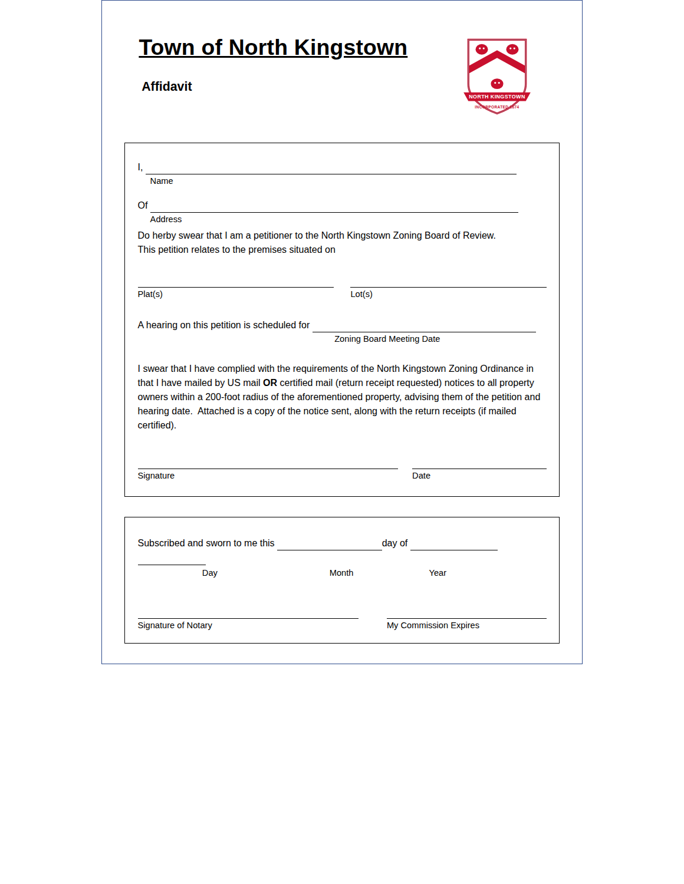Town of North Kingstown
Affidavit
NORTH KINGSTOWN INCORPORATED 1674
I, Name
Of Address
Do herby swear that I am a petitioner to the North Kingstown Zoning Board of Review.
This petition relates to the premises situated on
Plat(s)
Lot(s)
A hearing on this petition is scheduled for
Zoning Board Meeting Date
I swear that I have complied with the requirements of the North Kingstown Zoning Ordinance in that I have mailed by US mail OR certified mail (return receipt requested) notices to all property owners within a 200-foot radius of the aforementioned property, advising them of the petition and hearing date. Attached is a copy of the notice sent, along with the return receipts (if mailed certified).
Signature
Date
Subscribed and sworn to me this day of
Day Month Year
Signature of Notary
My Commission Expires